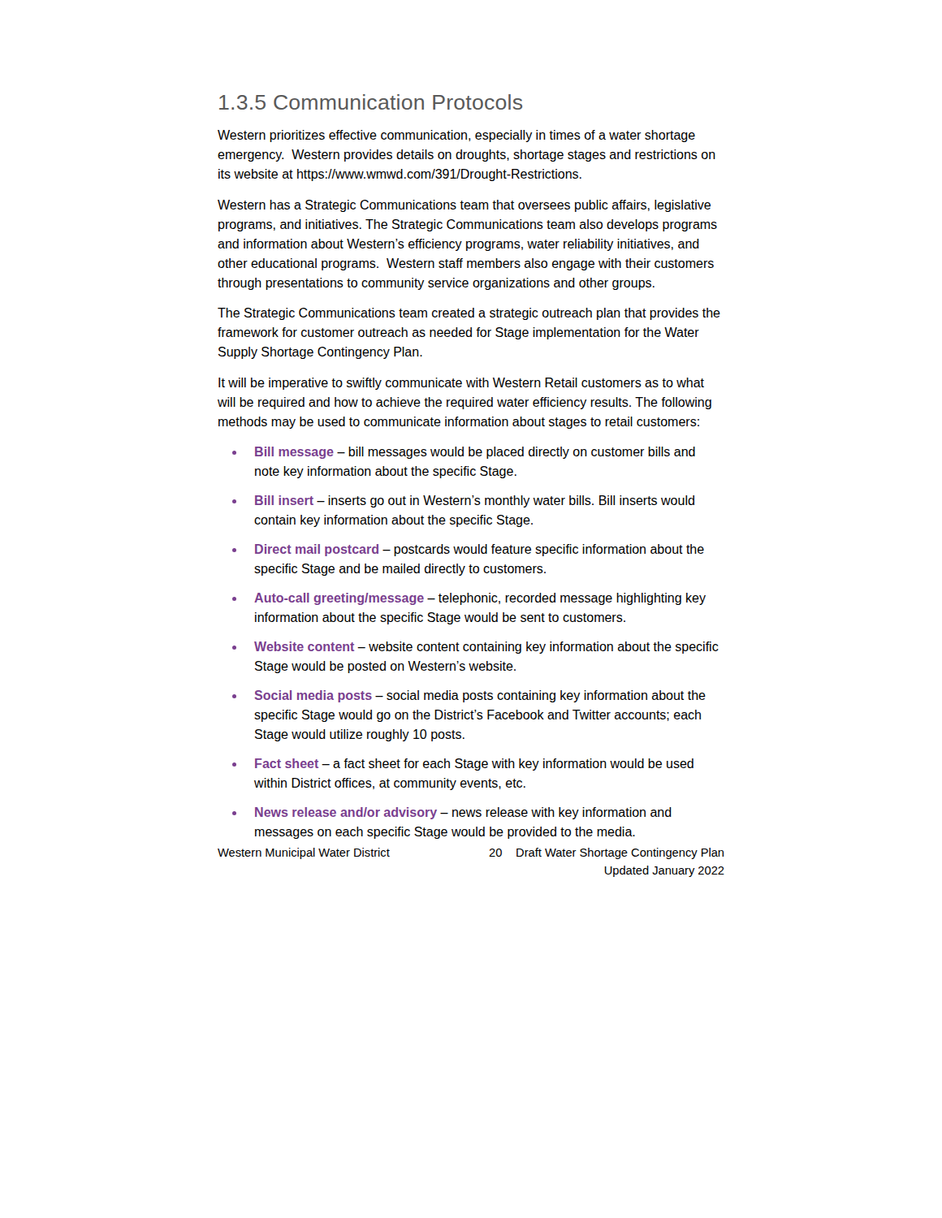1.3.5 Communication Protocols
Western prioritizes effective communication, especially in times of a water shortage emergency. Western provides details on droughts, shortage stages and restrictions on its website at https://www.wmwd.com/391/Drought-Restrictions.
Western has a Strategic Communications team that oversees public affairs, legislative programs, and initiatives. The Strategic Communications team also develops programs and information about Western’s efficiency programs, water reliability initiatives, and other educational programs. Western staff members also engage with their customers through presentations to community service organizations and other groups.
The Strategic Communications team created a strategic outreach plan that provides the framework for customer outreach as needed for Stage implementation for the Water Supply Shortage Contingency Plan.
It will be imperative to swiftly communicate with Western Retail customers as to what will be required and how to achieve the required water efficiency results. The following methods may be used to communicate information about stages to retail customers:
Bill message – bill messages would be placed directly on customer bills and note key information about the specific Stage.
Bill insert – inserts go out in Western’s monthly water bills. Bill inserts would contain key information about the specific Stage.
Direct mail postcard – postcards would feature specific information about the specific Stage and be mailed directly to customers.
Auto-call greeting/message – telephonic, recorded message highlighting key information about the specific Stage would be sent to customers.
Website content – website content containing key information about the specific Stage would be posted on Western’s website.
Social media posts – social media posts containing key information about the specific Stage would go on the District’s Facebook and Twitter accounts; each Stage would utilize roughly 10 posts.
Fact sheet – a fact sheet for each Stage with key information would be used within District offices, at community events, etc.
News release and/or advisory – news release with key information and messages on each specific Stage would be provided to the media.
Western Municipal Water District
20
Draft Water Shortage Contingency Plan Updated January 2022